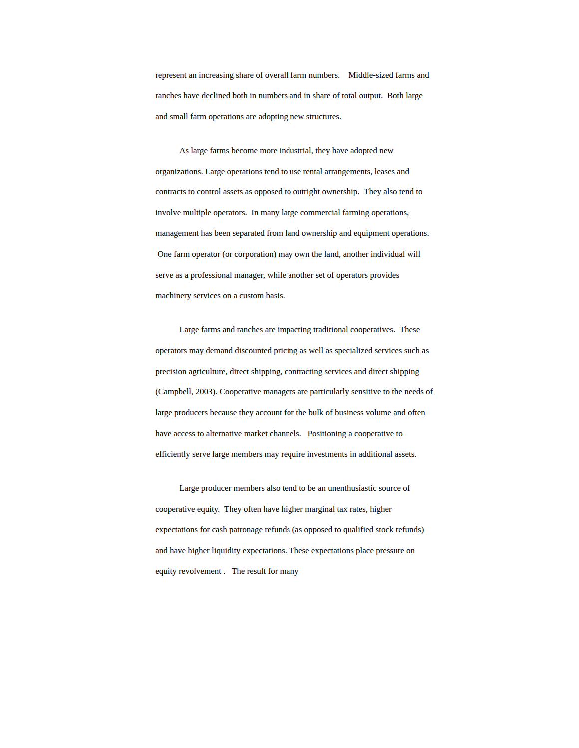represent an increasing share of overall farm numbers. Middle-sized farms and ranches have declined both in numbers and in share of total output. Both large and small farm operations are adopting new structures.
As large farms become more industrial, they have adopted new organizations. Large operations tend to use rental arrangements, leases and contracts to control assets as opposed to outright ownership. They also tend to involve multiple operators. In many large commercial farming operations, management has been separated from land ownership and equipment operations. One farm operator (or corporation) may own the land, another individual will serve as a professional manager, while another set of operators provides machinery services on a custom basis.
Large farms and ranches are impacting traditional cooperatives. These operators may demand discounted pricing as well as specialized services such as precision agriculture, direct shipping, contracting services and direct shipping (Campbell, 2003). Cooperative managers are particularly sensitive to the needs of large producers because they account for the bulk of business volume and often have access to alternative market channels. Positioning a cooperative to efficiently serve large members may require investments in additional assets.
Large producer members also tend to be an unenthusiastic source of cooperative equity. They often have higher marginal tax rates, higher expectations for cash patronage refunds (as opposed to qualified stock refunds) and have higher liquidity expectations. These expectations place pressure on equity revolvement . The result for many